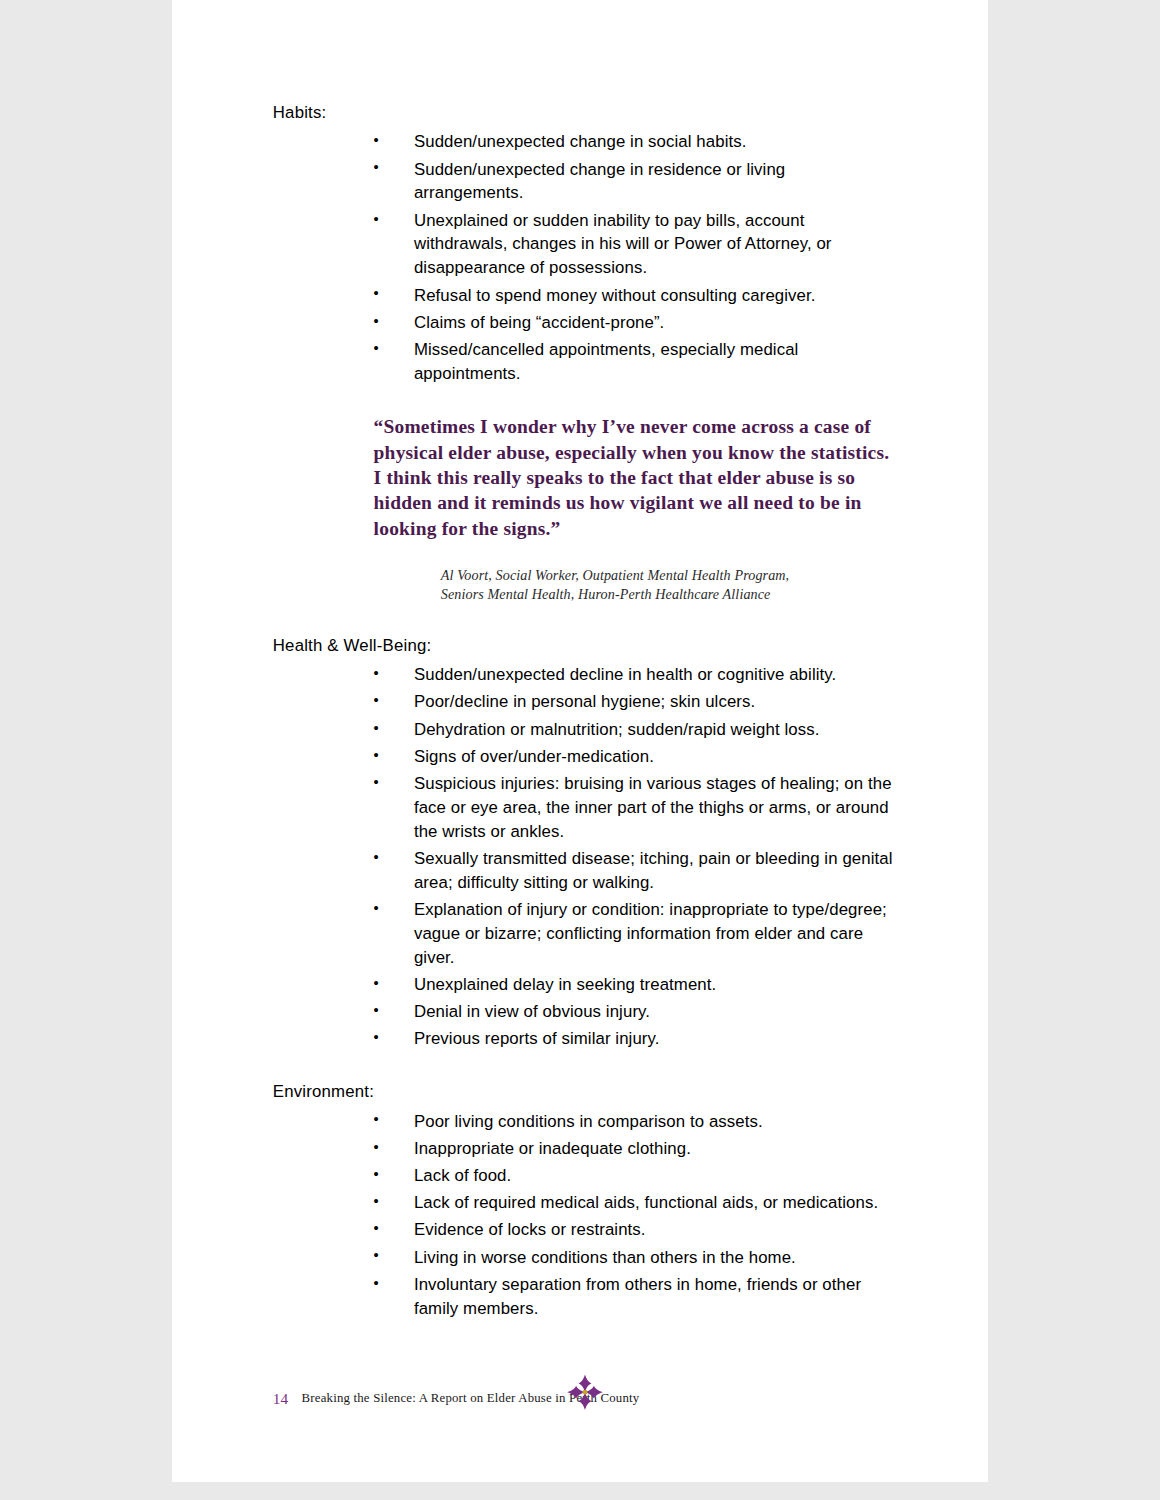Habits:
Sudden/unexpected change in social habits.
Sudden/unexpected change in residence or living arrangements.
Unexplained or sudden inability to pay bills, account withdrawals, changes in his will or Power of Attorney, or disappearance of possessions.
Refusal to spend money without consulting caregiver.
Claims of being “accident-prone”.
Missed/cancelled appointments, especially medical appointments.
“Sometimes I wonder why I’ve never come across a case of physical elder abuse, especially when you know the statistics. I think this really speaks to the fact that elder abuse is so hidden and it reminds us how vigilant we all need to be in looking for the signs.”
Al Voort, Social Worker, Outpatient Mental Health Program,
Seniors Mental Health, Huron-Perth Healthcare Alliance
Health & Well-Being:
Sudden/unexpected decline in health or cognitive ability.
Poor/decline in personal hygiene; skin ulcers.
Dehydration or malnutrition; sudden/rapid weight loss.
Signs of over/under-medication.
Suspicious injuries: bruising in various stages of healing; on the face or eye area, the inner part of the thighs or arms, or around the wrists or ankles.
Sexually transmitted disease; itching, pain or bleeding in genital area; difficulty sitting or walking.
Explanation of injury or condition: inappropriate to type/degree; vague or bizarre; conflicting information from elder and care giver.
Unexplained delay in seeking treatment.
Denial in view of obvious injury.
Previous reports of similar injury.
Environment:
Poor living conditions in comparison to assets.
Inappropriate or inadequate clothing.
Lack of food.
Lack of required medical aids, functional aids, or medications.
Evidence of locks or restraints.
Living in worse conditions than others in the home.
Involuntary separation from others in home, friends or other family members.
14 Breaking the Silence: A Report on Elder Abuse in Perth County